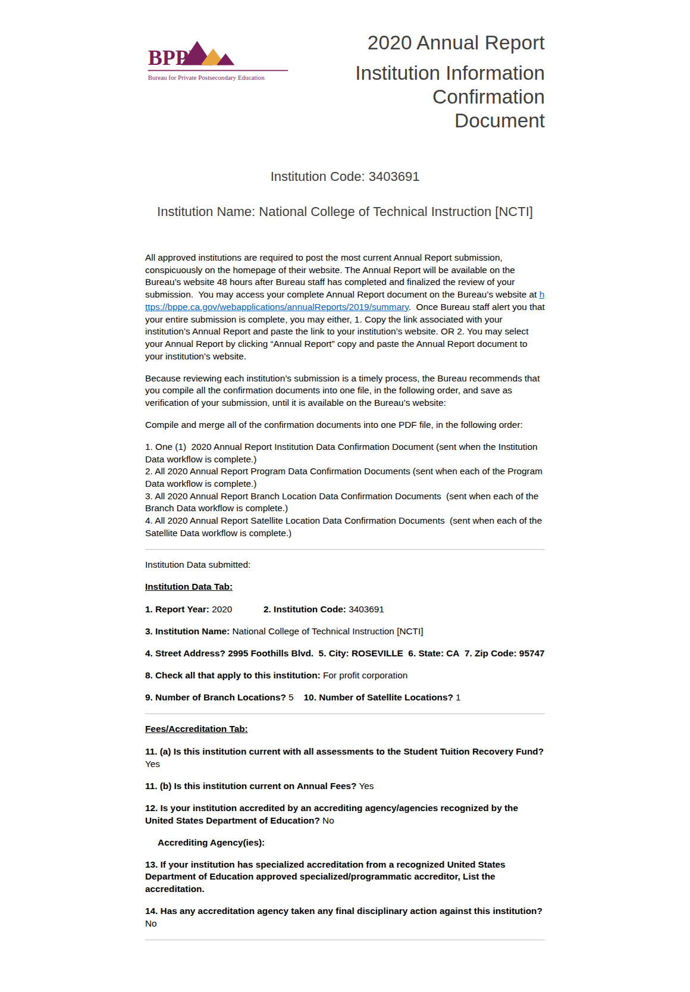BPPE Bureau for Private Postsecondary Education
2020 Annual Report
Institution Information Confirmation
Document
Institution Code: 3403691
Institution Name: National College of Technical Instruction [NCTI]
All approved institutions are required to post the most current Annual Report submission, conspicuously on the homepage of their website. The Annual Report will be available on the Bureau’s website 48 hours after Bureau staff has completed and finalized the review of your submission. You may access your complete Annual Report document on the Bureau’s website at https://bppe.ca.gov/webapplications/annualReports/2019/summary. Once Bureau staff alert you that your entire submission is complete, you may either, 1. Copy the link associated with your institution’s Annual Report and paste the link to your institution’s website. OR 2. You may select your Annual Report by clicking “Annual Report” copy and paste the Annual Report document to your institution’s website.
Because reviewing each institution’s submission is a timely process, the Bureau recommends that you compile all the confirmation documents into one file, in the following order, and save as verification of your submission, until it is available on the Bureau’s website:
Compile and merge all of the confirmation documents into one PDF file, in the following order:
1. One (1) 2020 Annual Report Institution Data Confirmation Document (sent when the Institution Data workflow is complete.)
2. All 2020 Annual Report Program Data Confirmation Documents (sent when each of the Program Data workflow is complete.)
3. All 2020 Annual Report Branch Location Data Confirmation Documents (sent when each of the Branch Data workflow is complete.)
4. All 2020 Annual Report Satellite Location Data Confirmation Documents (sent when each of the Satellite Data workflow is complete.)
Institution Data submitted:
Institution Data Tab:
1. Report Year: 2020 2. Institution Code: 3403691
3. Institution Name: National College of Technical Instruction [NCTI]
4. Street Address? 2995 Foothills Blvd. 5. City: ROSEVILLE 6. State: CA 7. Zip Code: 95747
8. Check all that apply to this institution: For profit corporation
9. Number of Branch Locations? 5 10. Number of Satellite Locations? 1
Fees/Accreditation Tab:
11. (a) Is this institution current with all assessments to the Student Tuition Recovery Fund? Yes
11. (b) Is this institution current on Annual Fees? Yes
12. Is your institution accredited by an accrediting agency/agencies recognized by the United States Department of Education? No
Accrediting Agency(ies):
13. If your institution has specialized accreditation from a recognized United States Department of Education approved specialized/programmatic accreditor, List the accreditation.
14. Has any accreditation agency taken any final disciplinary action against this institution? No